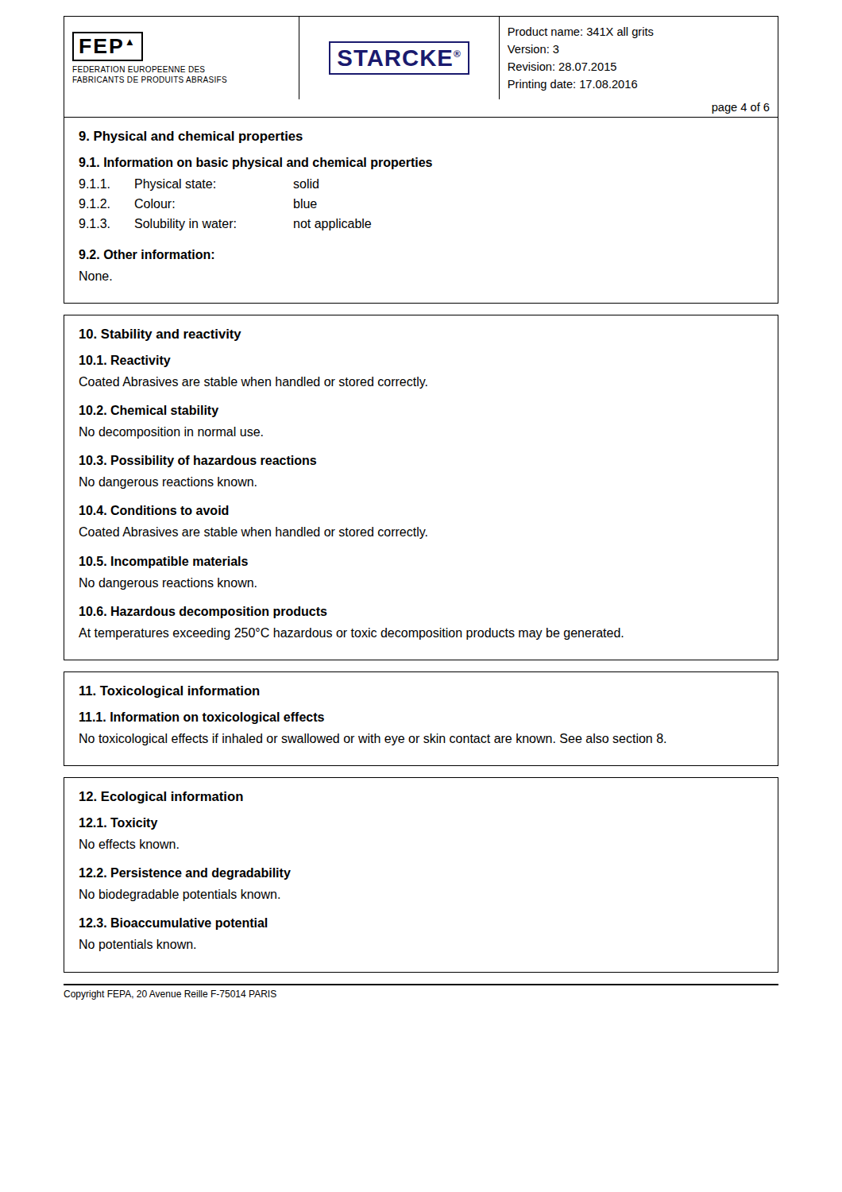FEP▲
FEDERATION EUROPEENNE DES
FABRICANTS DE PRODUITS ABRASIFS
STARCKE®
Product name: 341X all grits
Version: 3
Revision: 28.07.2015
Printing date: 17.08.2016
page 4 of 6
9. Physical and chemical properties
9.1. Information on basic physical and chemical properties
| 9.1.1. | Physical state: | solid |
| 9.1.2. | Colour: | blue |
| 9.1.3. | Solubility in water: | not applicable |
9.2. Other information:
None.
10. Stability and reactivity
10.1. Reactivity
Coated Abrasives are stable when handled or stored correctly.
10.2. Chemical stability
No decomposition in normal use.
10.3. Possibility of hazardous reactions
No dangerous reactions known.
10.4. Conditions to avoid
Coated Abrasives are stable when handled or stored correctly.
10.5. Incompatible materials
No dangerous reactions known.
10.6. Hazardous decomposition products
At temperatures exceeding 250°C hazardous or toxic decomposition products may be generated.
11. Toxicological information
11.1. Information on toxicological effects
No toxicological effects if inhaled or swallowed or with eye or skin contact are known. See also section 8.
12. Ecological information
12.1. Toxicity
No effects known.
12.2. Persistence and degradability
No biodegradable potentials known.
12.3. Bioaccumulative potential
No potentials known.
Copyright FEPA, 20 Avenue Reille F-75014 PARIS